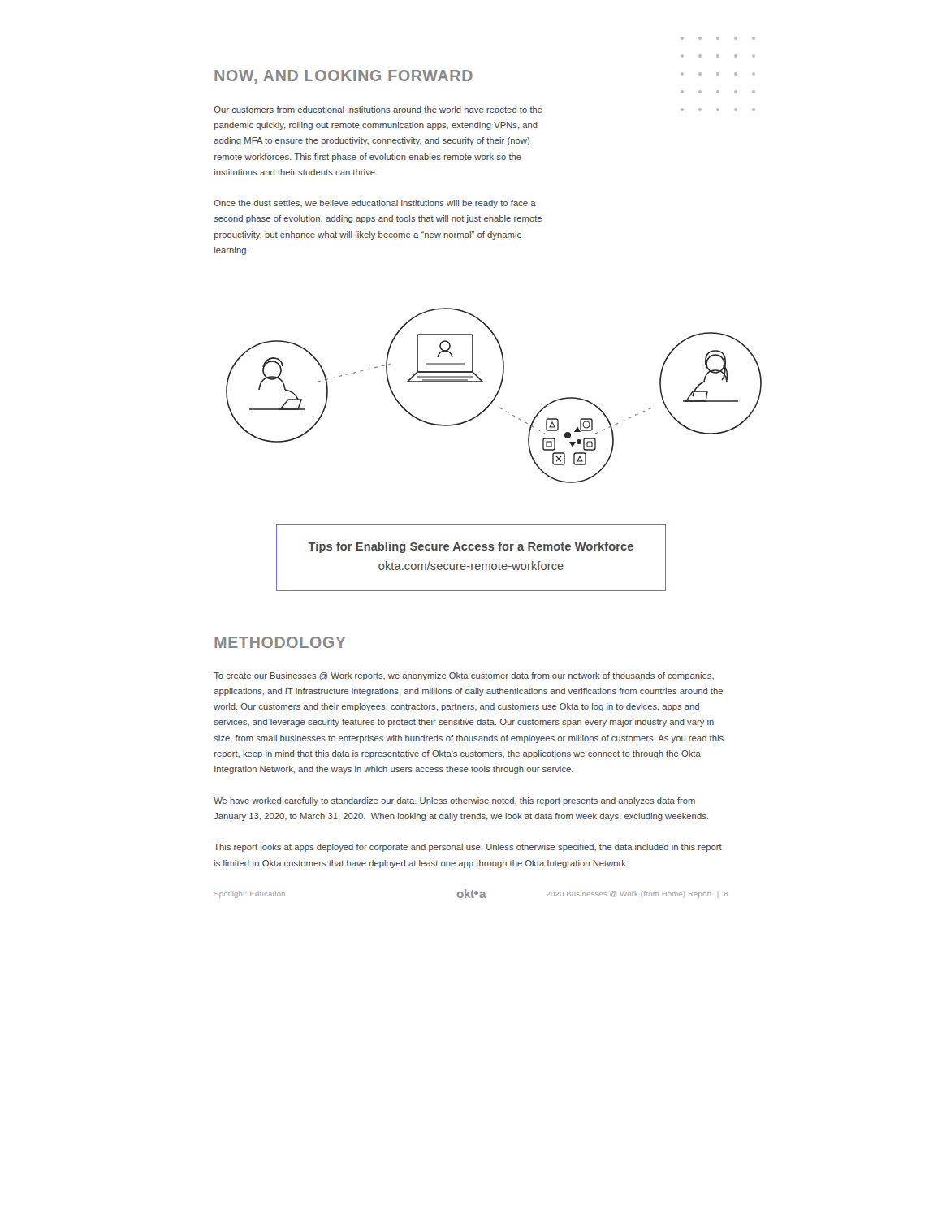NOW, AND LOOKING FORWARD
Our customers from educational institutions around the world have reacted to the pandemic quickly, rolling out remote communication apps, extending VPNs, and adding MFA to ensure the productivity, connectivity, and security of their (now) remote workforces. This first phase of evolution enables remote work so the institutions and their students can thrive.
Once the dust settles, we believe educational institutions will be ready to face a second phase of evolution, adding apps and tools that will not just enable remote productivity, but enhance what will likely become a “new normal” of dynamic learning.
Tips for Enabling Secure Access for a Remote Workforce
okta.com/secure-remote-workforce
METHODOLOGY
To create our Businesses @ Work reports, we anonymize Okta customer data from our network of thousands of companies, applications, and IT infrastructure integrations, and millions of daily authentications and verifications from countries around the world. Our customers and their employees, contractors, partners, and customers use Okta to log in to devices, apps and services, and leverage security features to protect their sensitive data. Our customers span every major industry and vary in size, from small businesses to enterprises with hundreds of thousands of employees or millions of customers. As you read this report, keep in mind that this data is representative of Okta's customers, the applications we connect to through the Okta Integration Network, and the ways in which users access these tools through our service.
We have worked carefully to standardize our data. Unless otherwise noted, this report presents and analyzes data from January 13, 2020, to March 31, 2020. When looking at daily trends, we look at data from week days, excluding weekends.
This report looks at apps deployed for corporate and personal use. Unless otherwise specified, the data included in this report is limited to Okta customers that have deployed at least one app through the Okta Integration Network.
Spotlight: Education
okt a
2020 Businesses @ Work (from Home) Report|8